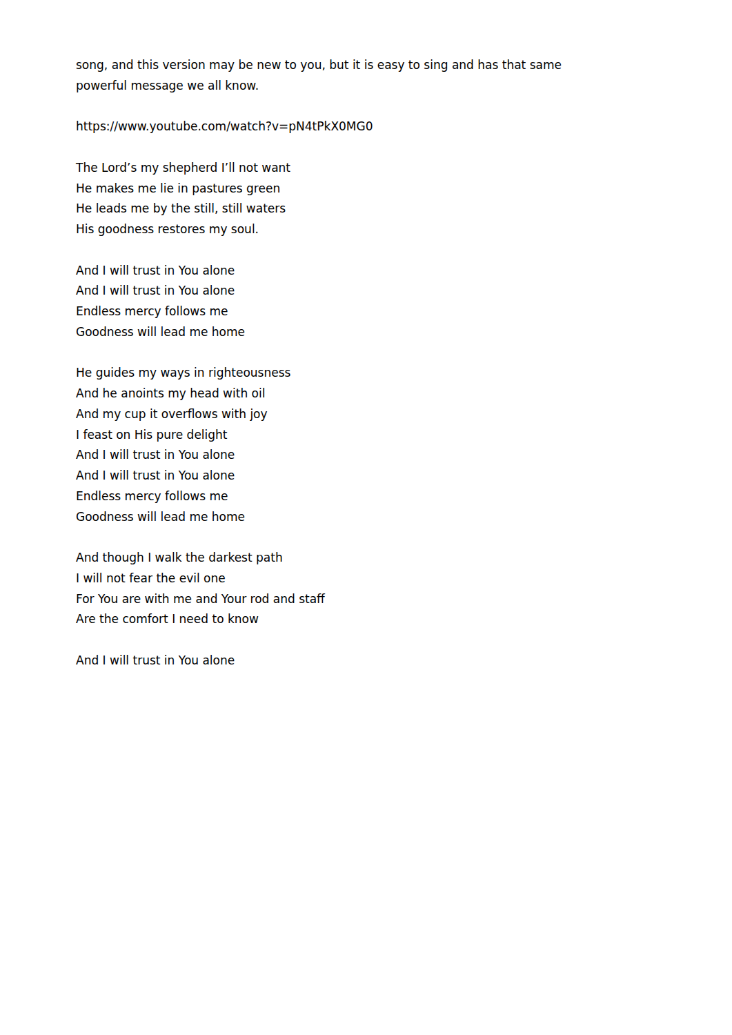song, and this version may be new to you, but it is easy to sing and has that same powerful message we all know.
https://www.youtube.com/watch?v=pN4tPkX0MG0
The Lord’s my shepherd I’ll not want He makes me lie in pastures green He leads me by the still, still waters His goodness restores my soul.
And I will trust in You alone And I will trust in You alone Endless mercy follows me Goodness will lead me home
He guides my ways in righteousness And he anoints my head with oil And my cup it overflows with joy I feast on His pure delight And I will trust in You alone And I will trust in You alone Endless mercy follows me Goodness will lead me home
And though I walk the darkest path I will not fear the evil one For You are with me and Your rod and staff Are the comfort I need to know
And I will trust in You alone